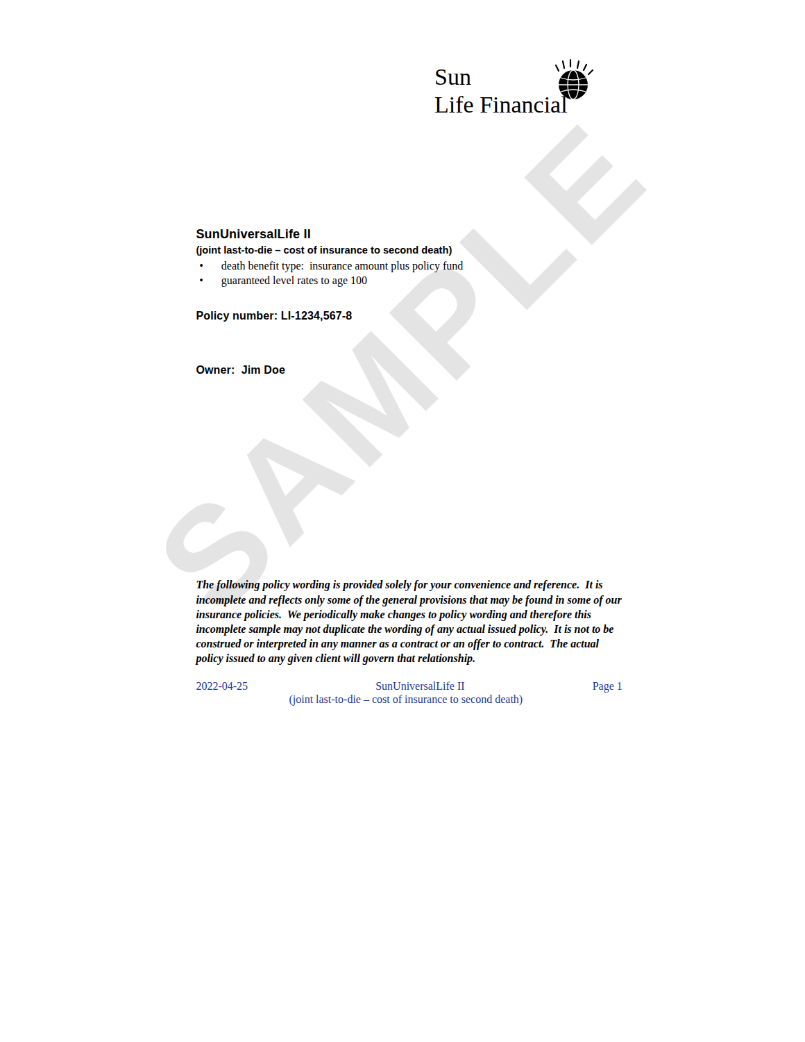SAMPLE
Sun Life Financial
SunUniversalLife II
(joint last-to-die – cost of insurance to second death)
death benefit type: insurance amount plus policy fund
guaranteed level rates to age 100
Policy number: LI-1234,567-8
Owner: Jim Doe
The following policy wording is provided solely for your convenience and reference. It is incomplete and reflects only some of the general provisions that may be found in some of our insurance policies. We periodically make changes to policy wording and therefore this incomplete sample may not duplicate the wording of any actual issued policy. It is not to be construed or interpreted in any manner as a contract or an offer to contract. The actual policy issued to any given client will govern that relationship.
2022-04-25
SunUniversalLife II
Page 1
(joint last-to-die – cost of insurance to second death)